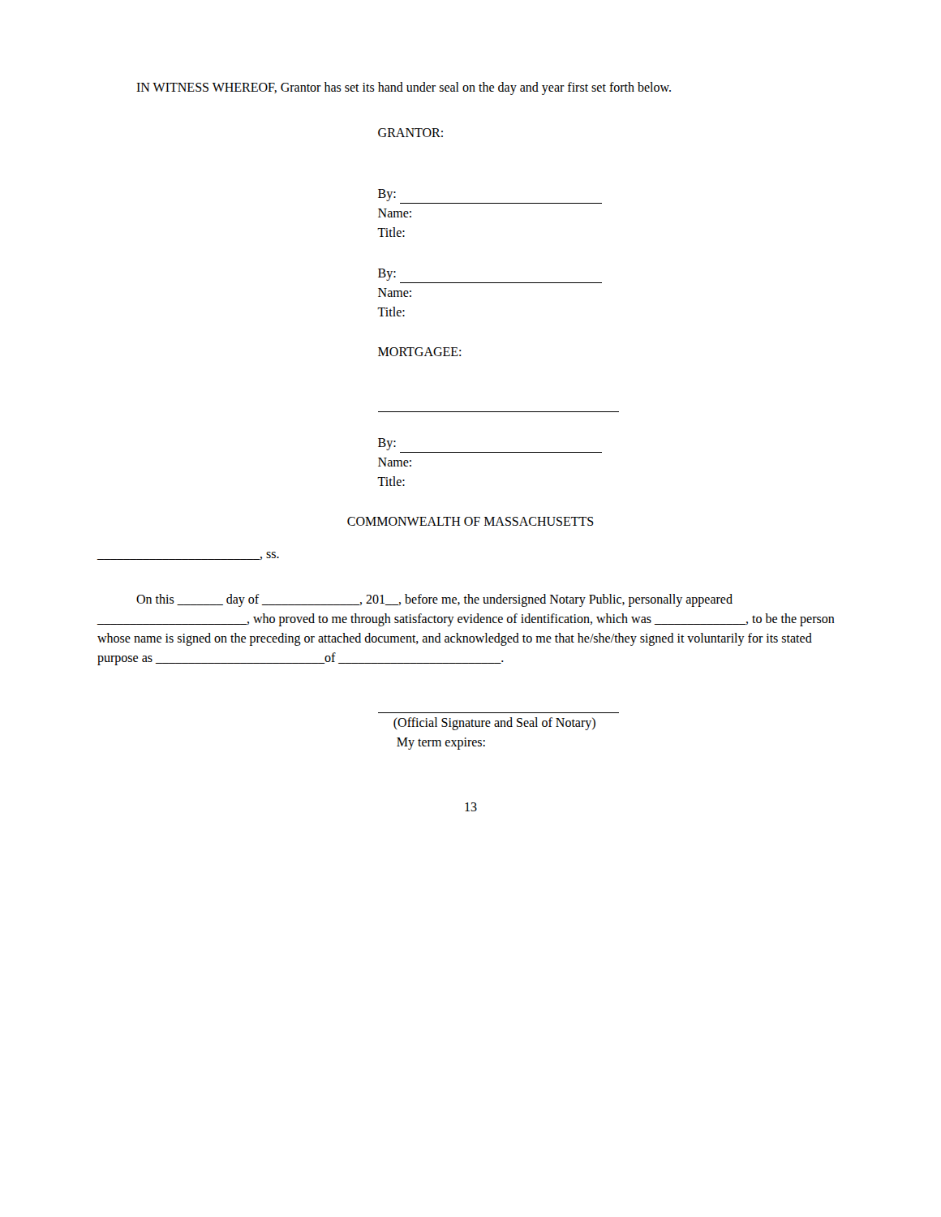IN WITNESS WHEREOF, Grantor has set its hand under seal on the day and year first set forth below.
GRANTOR:
By:
Name:
Title:
By:
Name:
Title:
MORTGAGEE:
By:
Name:
Title:
COMMONWEALTH OF MASSACHUSETTS
_________________________, ss.
On this _______ day of _______________, 201__, before me, the undersigned Notary Public, personally appeared _______________________, who proved to me through satisfactory evidence of identification, which was ______________, to be the person whose name is signed on the preceding or attached document, and acknowledged to me that he/she/they signed it voluntarily for its stated purpose as __________________________of _________________________.
(Official Signature and Seal of Notary)
My term expires:
13